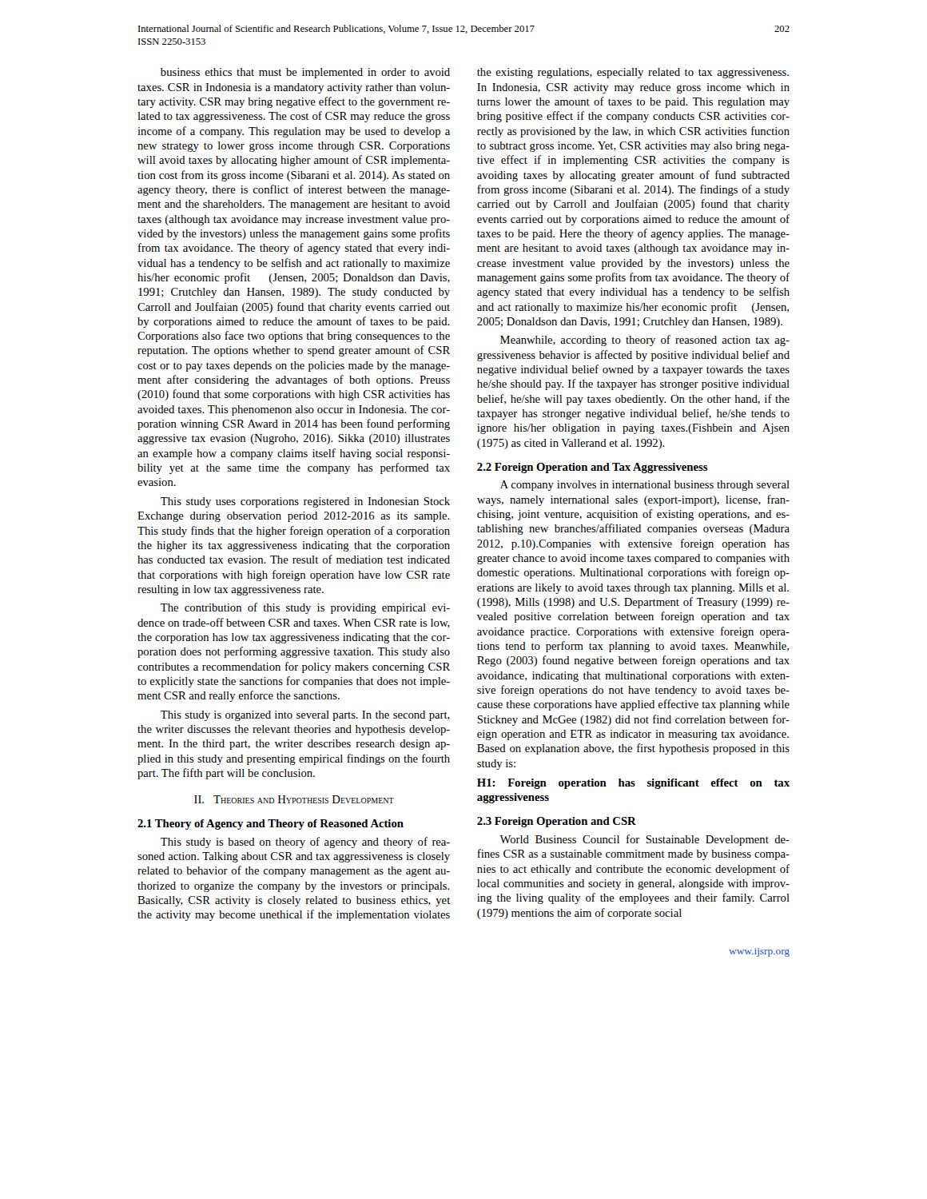International Journal of Scientific and Research Publications, Volume 7, Issue 12, December 2017
ISSN 2250-3153
202
business ethics that must be implemented in order to avoid taxes. CSR in Indonesia is a mandatory activity rather than voluntary activity. CSR may bring negative effect to the government related to tax aggressiveness. The cost of CSR may reduce the gross income of a company. This regulation may be used to develop a new strategy to lower gross income through CSR. Corporations will avoid taxes by allocating higher amount of CSR implementation cost from its gross income (Sibarani et al. 2014). As stated on agency theory, there is conflict of interest between the management and the shareholders. The management are hesitant to avoid taxes (although tax avoidance may increase investment value provided by the investors) unless the management gains some profits from tax avoidance. The theory of agency stated that every individual has a tendency to be selfish and act rationally to maximize his/her economic profit (Jensen, 2005; Donaldson dan Davis, 1991; Crutchley dan Hansen, 1989). The study conducted by Carroll and Joulfaian (2005) found that charity events carried out by corporations aimed to reduce the amount of taxes to be paid. Corporations also face two options that bring consequences to the reputation. The options whether to spend greater amount of CSR cost or to pay taxes depends on the policies made by the management after considering the advantages of both options. Preuss (2010) found that some corporations with high CSR activities has avoided taxes. This phenomenon also occur in Indonesia. The corporation winning CSR Award in 2014 has been found performing aggressive tax evasion (Nugroho, 2016). Sikka (2010) illustrates an example how a company claims itself having social responsibility yet at the same time the company has performed tax evasion.
This study uses corporations registered in Indonesian Stock Exchange during observation period 2012-2016 as its sample. This study finds that the higher foreign operation of a corporation the higher its tax aggressiveness indicating that the corporation has conducted tax evasion. The result of mediation test indicated that corporations with high foreign operation have low CSR rate resulting in low tax aggressiveness rate.
The contribution of this study is providing empirical evidence on trade-off between CSR and taxes. When CSR rate is low, the corporation has low tax aggressiveness indicating that the corporation does not performing aggressive taxation. This study also contributes a recommendation for policy makers concerning CSR to explicitly state the sanctions for companies that does not implement CSR and really enforce the sanctions.
This study is organized into several parts. In the second part, the writer discusses the relevant theories and hypothesis development. In the third part, the writer describes research design applied in this study and presenting empirical findings on the fourth part. The fifth part will be conclusion.
II. Theories and Hypothesis Development
2.1 Theory of Agency and Theory of Reasoned Action
This study is based on theory of agency and theory of reasoned action. Talking about CSR and tax aggressiveness is closely related to behavior of the company management as the agent authorized to organize the company by the investors or principals. Basically, CSR activity is closely related to business ethics, yet the activity may become unethical if the implementation violates the existing regulations, especially related to tax aggressiveness. In Indonesia, CSR activity may reduce gross income which in turns lower the amount of taxes to be paid. This regulation may bring positive effect if the company conducts CSR activities correctly as provisioned by the law, in which CSR activities function to subtract gross income. Yet, CSR activities may also bring negative effect if in implementing CSR activities the company is avoiding taxes by allocating greater amount of fund subtracted from gross income (Sibarani et al. 2014). The findings of a study carried out by Carroll and Joulfaian (2005) found that charity events carried out by corporations aimed to reduce the amount of taxes to be paid. Here the theory of agency applies. The management are hesitant to avoid taxes (although tax avoidance may increase investment value provided by the investors) unless the management gains some profits from tax avoidance. The theory of agency stated that every individual has a tendency to be selfish and act rationally to maximize his/her economic profit (Jensen, 2005; Donaldson dan Davis, 1991; Crutchley dan Hansen, 1989).
Meanwhile, according to theory of reasoned action tax aggressiveness behavior is affected by positive individual belief and negative individual belief owned by a taxpayer towards the taxes he/she should pay. If the taxpayer has stronger positive individual belief, he/she will pay taxes obediently. On the other hand, if the taxpayer has stronger negative individual belief, he/she tends to ignore his/her obligation in paying taxes.(Fishbein and Ajsen (1975) as cited in Vallerand et al. 1992).
2.2 Foreign Operation and Tax Aggressiveness
A company involves in international business through several ways, namely international sales (export-import), license, franchising, joint venture, acquisition of existing operations, and establishing new branches/affiliated companies overseas (Madura 2012, p.10).Companies with extensive foreign operation has greater chance to avoid income taxes compared to companies with domestic operations. Multinational corporations with foreign operations are likely to avoid taxes through tax planning. Mills et al. (1998), Mills (1998) and U.S. Department of Treasury (1999) revealed positive correlation between foreign operation and tax avoidance practice. Corporations with extensive foreign operations tend to perform tax planning to avoid taxes. Meanwhile, Rego (2003) found negative between foreign operations and tax avoidance, indicating that multinational corporations with extensive foreign operations do not have tendency to avoid taxes because these corporations have applied effective tax planning while Stickney and McGee (1982) did not find correlation between foreign operation and ETR as indicator in measuring tax avoidance. Based on explanation above, the first hypothesis proposed in this study is:
H1: Foreign operation has significant effect on tax aggressiveness
2.3 Foreign Operation and CSR
World Business Council for Sustainable Development defines CSR as a sustainable commitment made by business companies to act ethically and contribute the economic development of local communities and society in general, alongside with improving the living quality of the employees and their family. Carrol (1979) mentions the aim of corporate social
www.ijsrp.org